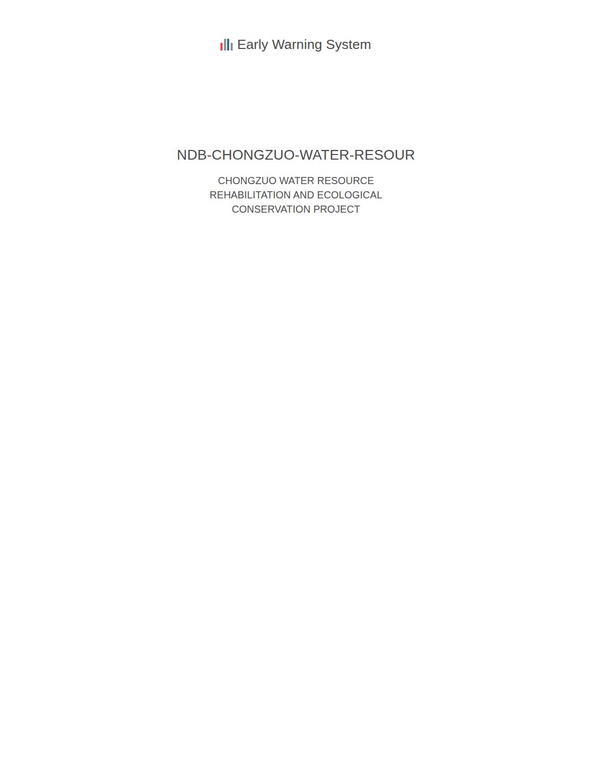Early Warning System
NDB-CHONGZUO-WATER-RESOUR
Chongzuo Water Resource Rehabilitation and Ecological Conservation Project